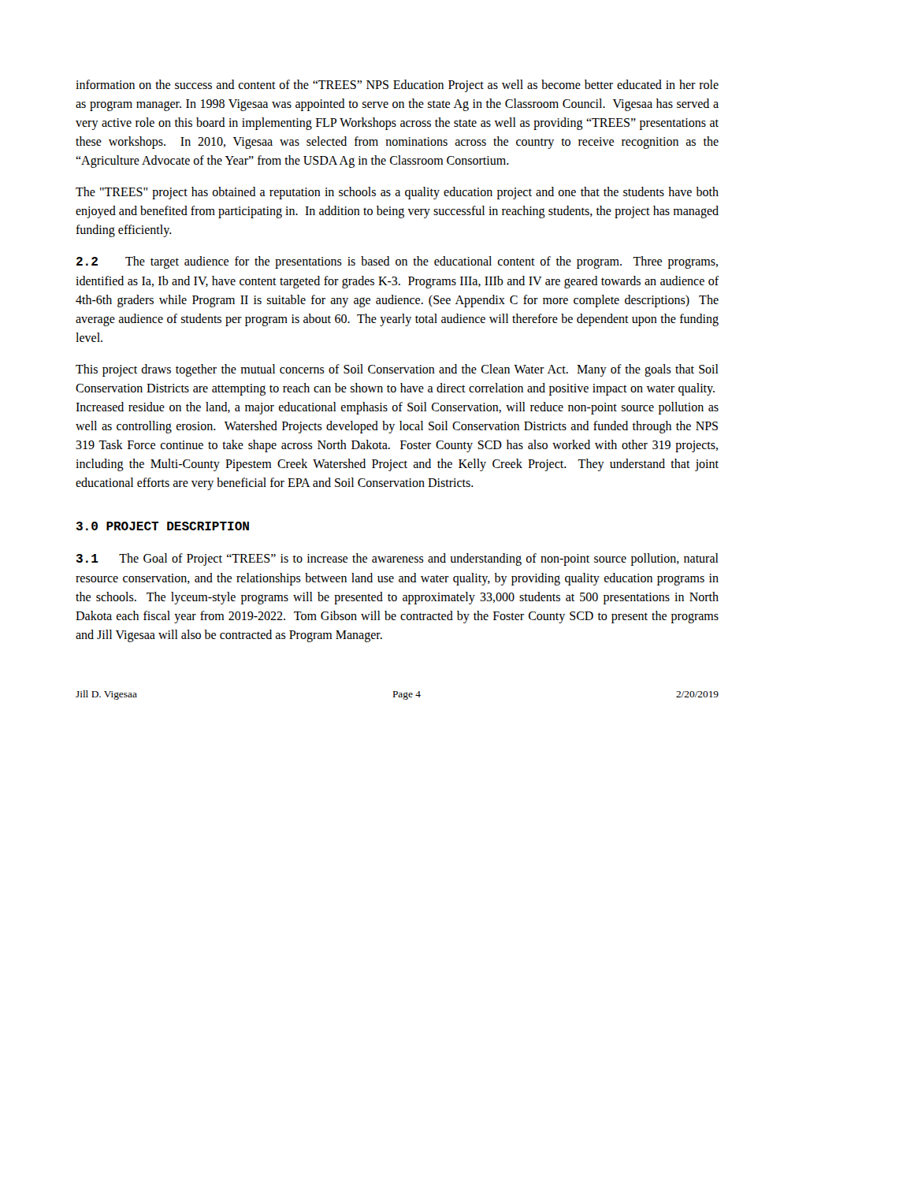information on the success and content of the “TREES” NPS Education Project as well as become better educated in her role as program manager. In 1998 Vigesaa was appointed to serve on the state Ag in the Classroom Council. Vigesaa has served a very active role on this board in implementing FLP Workshops across the state as well as providing “TREES” presentations at these workshops. In 2010, Vigesaa was selected from nominations across the country to receive recognition as the “Agriculture Advocate of the Year” from the USDA Ag in the Classroom Consortium.
The "TREES" project has obtained a reputation in schools as a quality education project and one that the students have both enjoyed and benefited from participating in. In addition to being very successful in reaching students, the project has managed funding efficiently.
2.2 The target audience for the presentations is based on the educational content of the program. Three programs, identified as Ia, Ib and IV, have content targeted for grades K-3. Programs IIIa, IIIb and IV are geared towards an audience of 4th-6th graders while Program II is suitable for any age audience. (See Appendix C for more complete descriptions) The average audience of students per program is about 60. The yearly total audience will therefore be dependent upon the funding level.
This project draws together the mutual concerns of Soil Conservation and the Clean Water Act. Many of the goals that Soil Conservation Districts are attempting to reach can be shown to have a direct correlation and positive impact on water quality. Increased residue on the land, a major educational emphasis of Soil Conservation, will reduce non-point source pollution as well as controlling erosion. Watershed Projects developed by local Soil Conservation Districts and funded through the NPS 319 Task Force continue to take shape across North Dakota. Foster County SCD has also worked with other 319 projects, including the Multi-County Pipestem Creek Watershed Project and the Kelly Creek Project. They understand that joint educational efforts are very beneficial for EPA and Soil Conservation Districts.
3.0 PROJECT DESCRIPTION
3.1 The Goal of Project “TREES” is to increase the awareness and understanding of non-point source pollution, natural resource conservation, and the relationships between land use and water quality, by providing quality education programs in the schools. The lyceum-style programs will be presented to approximately 33,000 students at 500 presentations in North Dakota each fiscal year from 2019-2022. Tom Gibson will be contracted by the Foster County SCD to present the programs and Jill Vigesaa will also be contracted as Program Manager.
Jill D. Vigesaa Page 4 2/20/2019